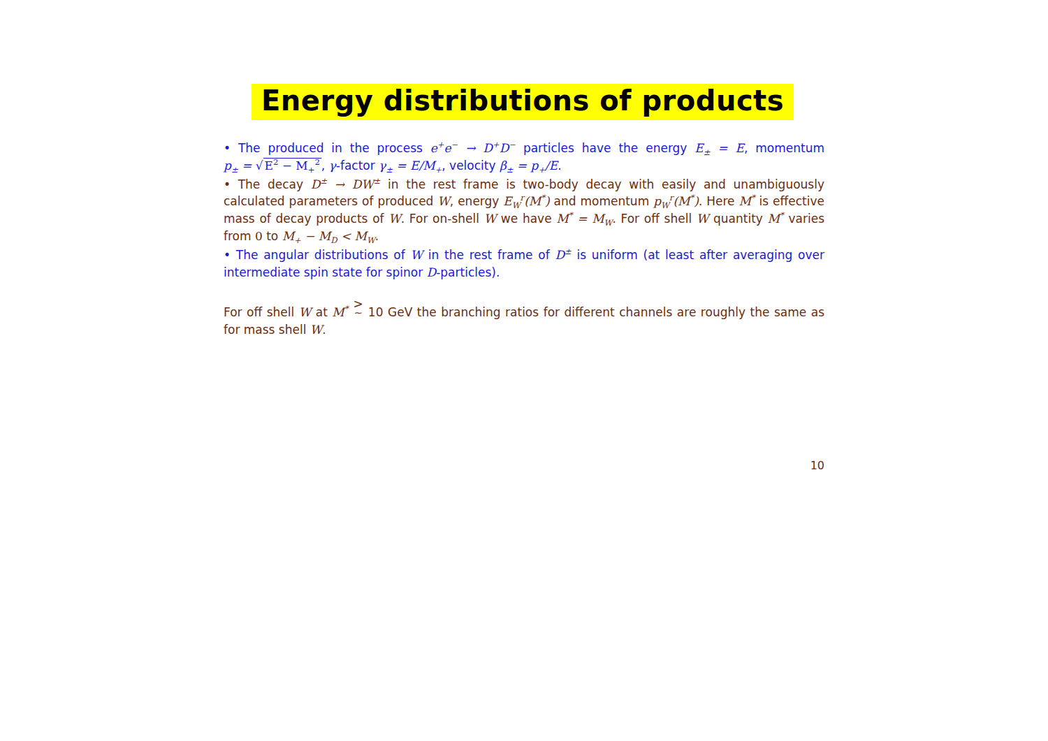Energy distributions of products
• The produced in the process e+e− → D+D− particles have the energy E± = E, momentum p± = √E2 − M+2, γ-factor γ± = E/M+, velocity β± = p+/E.
• The decay D± → DW± in the rest frame is two-body decay with easily and unambiguously calculated parameters of produced W, energy EWr(M*) and momentum pWr(M*). Here M* is effective mass of decay products of W. For on-shell W we have M* = MW. For off shell W quantity M* varies from 0 to M+ − MD < MW.
• The angular distributions of W in the rest frame of D± is uniform (at least after averaging over intermediate spin state for spinor D-particles).
For off shell W at M* >∼ 10 GeV the branching ratios for different channels are roughly the same as for mass shell W.
10